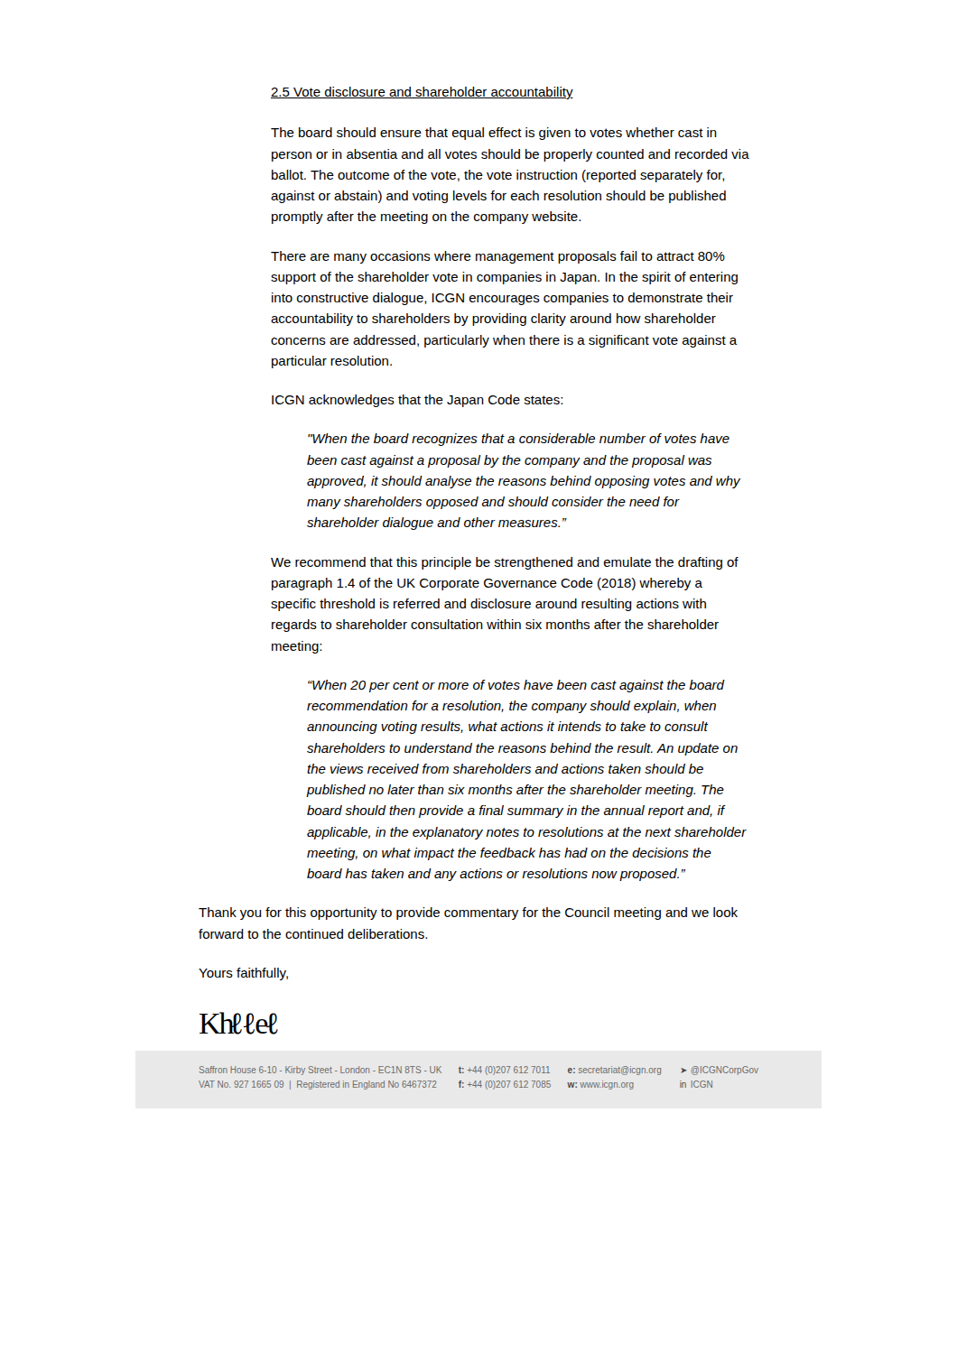2.5 Vote disclosure and shareholder accountability
The board should ensure that equal effect is given to votes whether cast in person or in absentia and all votes should be properly counted and recorded via ballot. The outcome of the vote, the vote instruction (reported separately for, against or abstain) and voting levels for each resolution should be published promptly after the meeting on the company website.
There are many occasions where management proposals fail to attract 80% support of the shareholder vote in companies in Japan. In the spirit of entering into constructive dialogue, ICGN encourages companies to demonstrate their accountability to shareholders by providing clarity around how shareholder concerns are addressed, particularly when there is a significant vote against a particular resolution.
ICGN acknowledges that the Japan Code states:
"When the board recognizes that a considerable number of votes have been cast against a proposal by the company and the proposal was approved, it should analyse the reasons behind opposing votes and why many shareholders opposed and should consider the need for shareholder dialogue and other measures.”
We recommend that this principle be strengthened and emulate the drafting of paragraph 1.4 of the UK Corporate Governance Code (2018) whereby a specific threshold is referred and disclosure around resulting actions with regards to shareholder consultation within six months after the shareholder meeting:
“When 20 per cent or more of votes have been cast against the board recommendation for a resolution, the company should explain, when announcing voting results, what actions it intends to take to consult shareholders to understand the reasons behind the result. An update on the views received from shareholders and actions taken should be published no later than six months after the shareholder meeting. The board should then provide a final summary in the annual report and, if applicable, in the explanatory notes to resolutions at the next shareholder meeting, on what impact the feedback has had on the decisions the board has taken and any actions or resolutions now proposed.”
Thank you for this opportunity to provide commentary for the Council meeting and we look forward to the continued deliberations.
Yours faithfully,
Khℓℓeℓ
Kerrie Waring
Chief Executive Officer
Saffron House 6-10 - Kirby Street - London - EC1N 8TS - UK
VAT No. 927 1665 09 | Registered in England No 6467372
t: +44 (0)207 612 7011
f: +44 (0)207 612 7085
e: secretariat@icgn.org
w: www.icgn.org
➤ @ICGNCorpGov
in ICGN